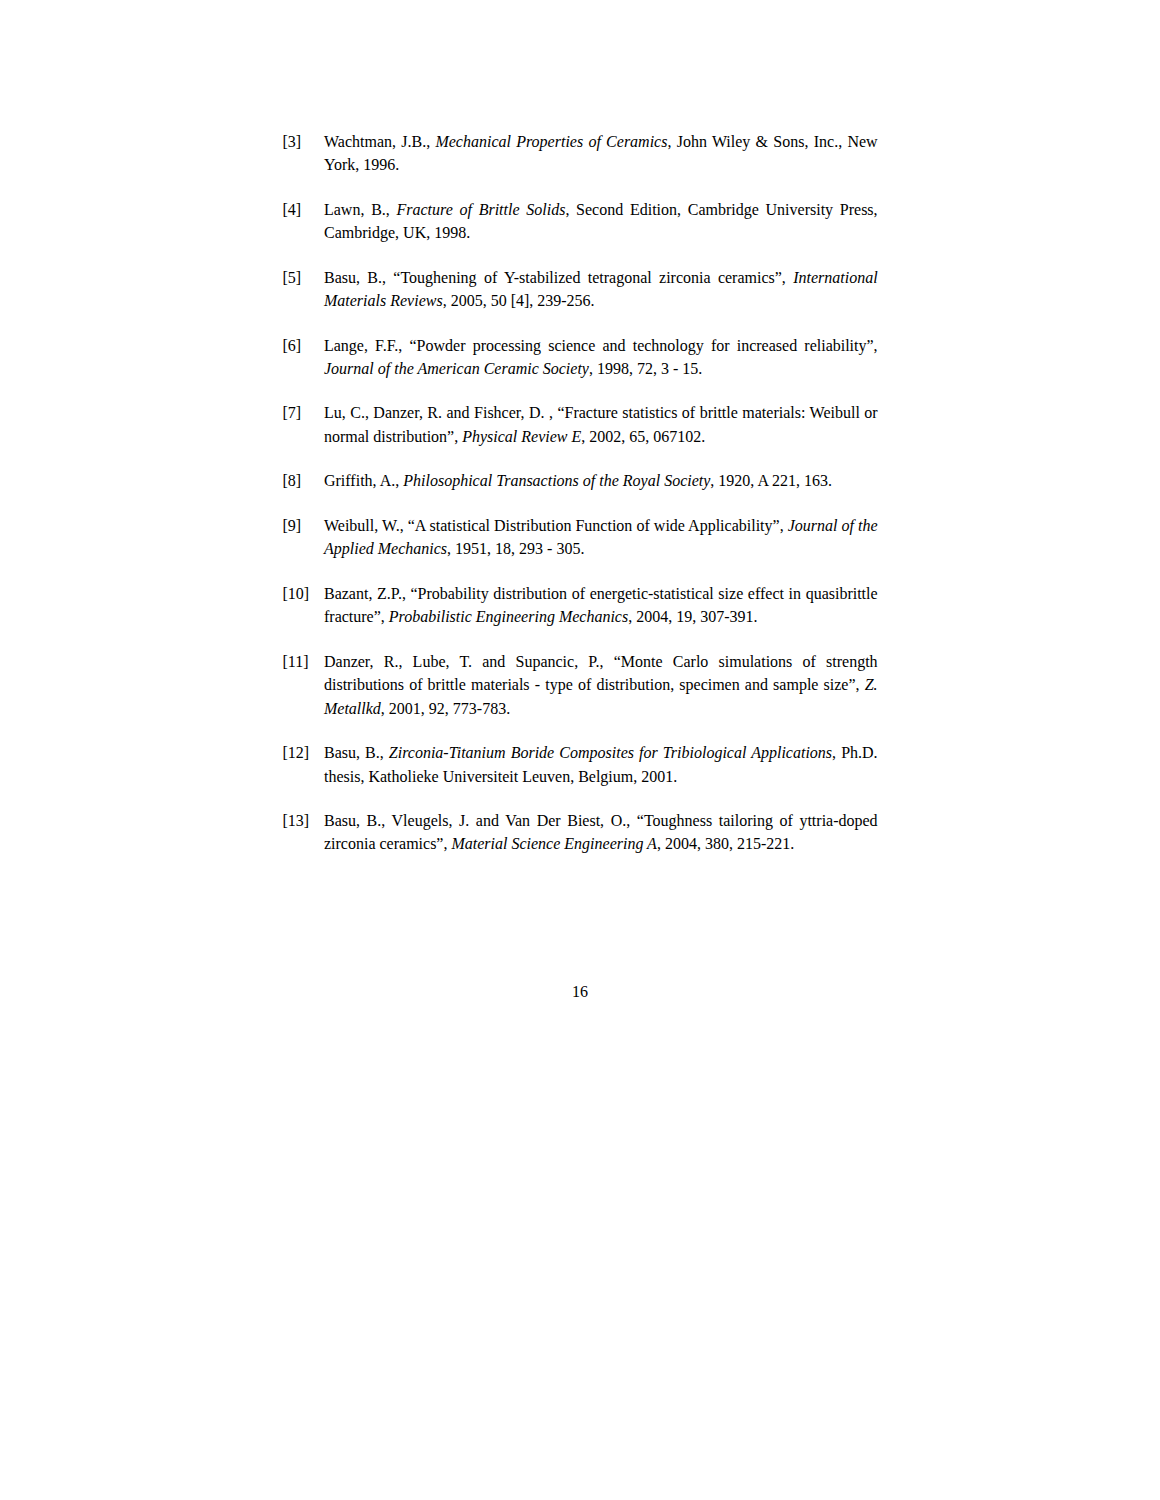[3] Wachtman, J.B., Mechanical Properties of Ceramics, John Wiley & Sons, Inc., New York, 1996.
[4] Lawn, B., Fracture of Brittle Solids, Second Edition, Cambridge University Press, Cambridge, UK, 1998.
[5] Basu, B., “Toughening of Y-stabilized tetragonal zirconia ceramics”, International Materials Reviews, 2005, 50 [4], 239-256.
[6] Lange, F.F., “Powder processing science and technology for increased reliability”, Journal of the American Ceramic Society, 1998, 72, 3 - 15.
[7] Lu, C., Danzer, R. and Fishcer, D. , “Fracture statistics of brittle materials: Weibull or normal distribution”, Physical Review E, 2002, 65, 067102.
[8] Griffith, A., Philosophical Transactions of the Royal Society, 1920, A 221, 163.
[9] Weibull, W., “A statistical Distribution Function of wide Applicability”, Journal of the Applied Mechanics, 1951, 18, 293 - 305.
[10] Bazant, Z.P., “Probability distribution of energetic-statistical size effect in quasibrittle fracture”, Probabilistic Engineering Mechanics, 2004, 19, 307-391.
[11] Danzer, R., Lube, T. and Supancic, P., “Monte Carlo simulations of strength distributions of brittle materials - type of distribution, specimen and sample size”, Z. Metallkd, 2001, 92, 773-783.
[12] Basu, B., Zirconia-Titanium Boride Composites for Tribiological Applications, Ph.D. thesis, Katholieke Universiteit Leuven, Belgium, 2001.
[13] Basu, B., Vleugels, J. and Van Der Biest, O., “Toughness tailoring of yttria-doped zirconia ceramics”, Material Science Engineering A, 2004, 380, 215-221.
16